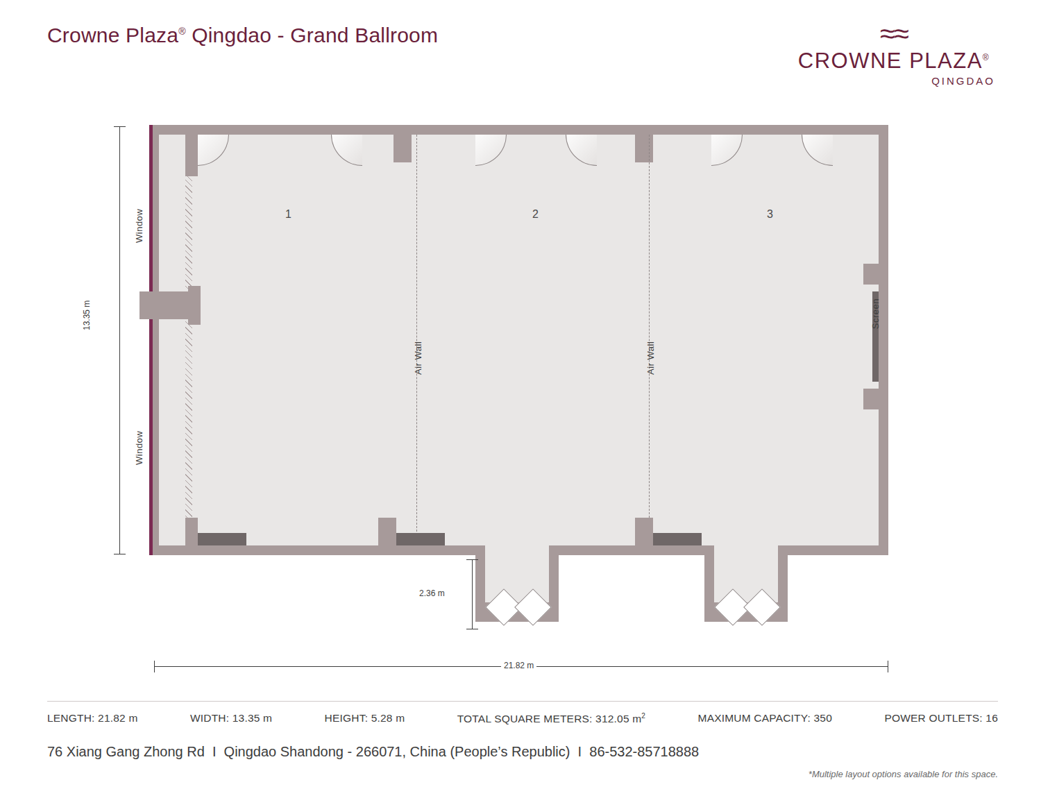Crowne Plaza® Qingdao - Grand Ballroom
≈≈
CROWNE PLAZA®
QINGDAO
Window
Window
Screen
Air Wall
Air Wall
1
2
3
13.35 m
21.82 m
2.36 m
LENGTH: 21.82 m WIDTH: 13.35 m HEIGHT: 5.28 m TOTAL SQUARE METERS: 312.05 m2 MAXIMUM CAPACITY: 350 POWER OUTLETS: 16
76 Xiang Gang Zhong Rd I Qingdao Shandong - 266071, China (People’s Republic) I 86-532-85718888
*Multiple layout options available for this space.